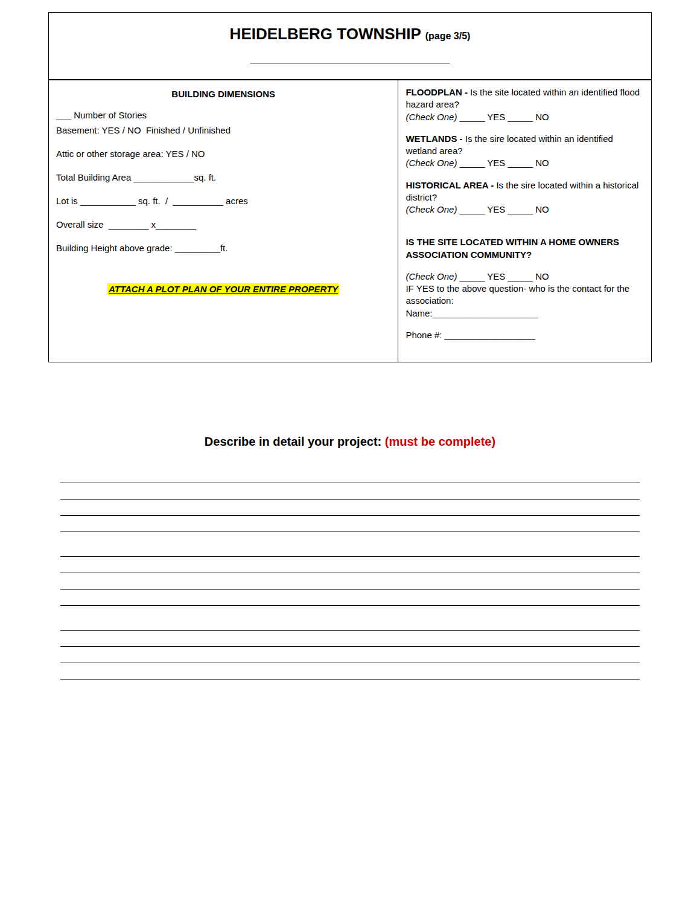HEIDELBERG TOWNSHIP (page 3/5)
| BUILDING DIMENSIONS ___ Number of Stories Basement: YES / NO Finished / Unfinished Attic or other storage area: YES / NO Total Building Area ____________sq. ft. Lot is ___________ sq. ft. / __________ acres Overall size ________ x________ Building Height above grade: _________ft. ATTACH A PLOT PLAN OF YOUR ENTIRE PROPERTY | FLOODPLAN - Is the site located within an identified flood hazard area? (Check One) _____ YES _____ NO WETLANDS - Is the sire located within an identified wetland area? (Check One) _____ YES _____ NO HISTORICAL AREA - Is the sire located within a historical district? (Check One) _____ YES _____ NO IS THE SITE LOCATED WITHIN A HOME OWNERS ASSOCIATION COMMUNITY? (Check One) _____ YES _____ NO IF YES to the above question- who is the contact for the association: Name:_____________________ Phone #: __________________ |
Describe in detail your project: (must be complete)